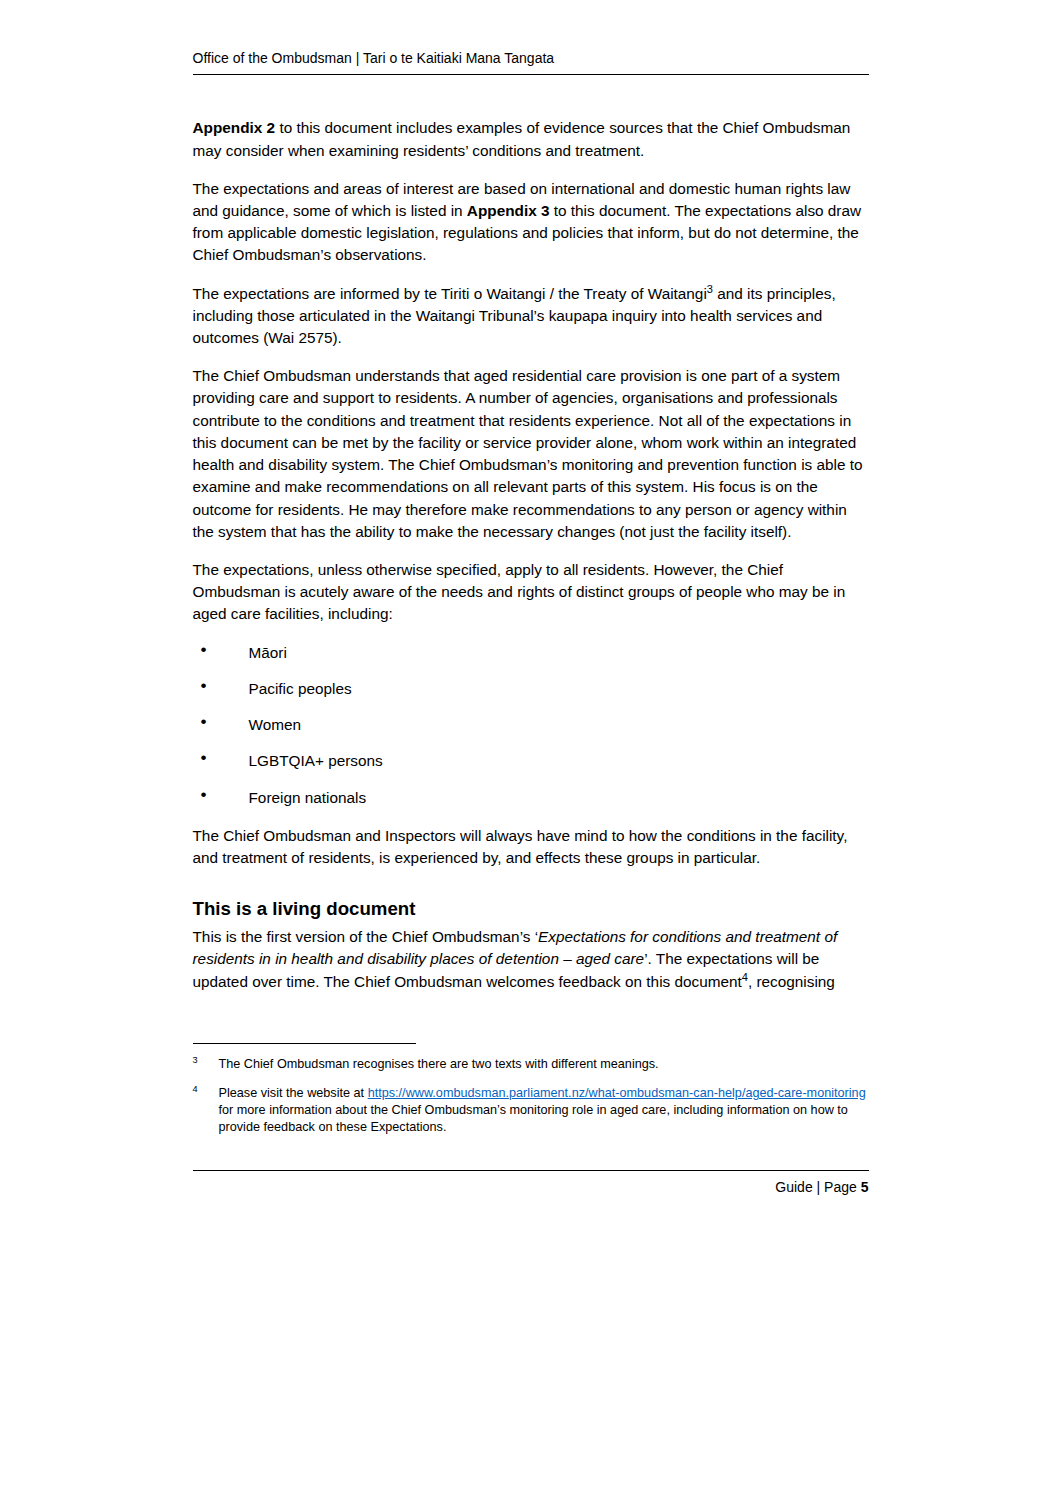Office of the Ombudsman | Tari o te Kaitiaki Mana Tangata
Appendix 2 to this document includes examples of evidence sources that the Chief Ombudsman may consider when examining residents’ conditions and treatment.
The expectations and areas of interest are based on international and domestic human rights law and guidance, some of which is listed in Appendix 3 to this document. The expectations also draw from applicable domestic legislation, regulations and policies that inform, but do not determine, the Chief Ombudsman’s observations.
The expectations are informed by te Tiriti o Waitangi / the Treaty of Waitangi3 and its principles, including those articulated in the Waitangi Tribunal’s kaupapa inquiry into health services and outcomes (Wai 2575).
The Chief Ombudsman understands that aged residential care provision is one part of a system providing care and support to residents. A number of agencies, organisations and professionals contribute to the conditions and treatment that residents experience. Not all of the expectations in this document can be met by the facility or service provider alone, whom work within an integrated health and disability system. The Chief Ombudsman’s monitoring and prevention function is able to examine and make recommendations on all relevant parts of this system. His focus is on the outcome for residents. He may therefore make recommendations to any person or agency within the system that has the ability to make the necessary changes (not just the facility itself).
The expectations, unless otherwise specified, apply to all residents. However, the Chief Ombudsman is acutely aware of the needs and rights of distinct groups of people who may be in aged care facilities, including:
Māori
Pacific peoples
Women
LGBTQIA+ persons
Foreign nationals
The Chief Ombudsman and Inspectors will always have mind to how the conditions in the facility, and treatment of residents, is experienced by, and effects these groups in particular.
This is a living document
This is the first version of the Chief Ombudsman’s ‘Expectations for conditions and treatment of residents in in health and disability places of detention – aged care’. The expectations will be updated over time. The Chief Ombudsman welcomes feedback on this document4, recognising
3
The Chief Ombudsman recognises there are two texts with different meanings.
4
Please visit the website at https://www.ombudsman.parliament.nz/what-ombudsman-can-help/aged-care-monitoring for more information about the Chief Ombudsman’s monitoring role in aged care, including information on how to provide feedback on these Expectations.
Guide | Page 5